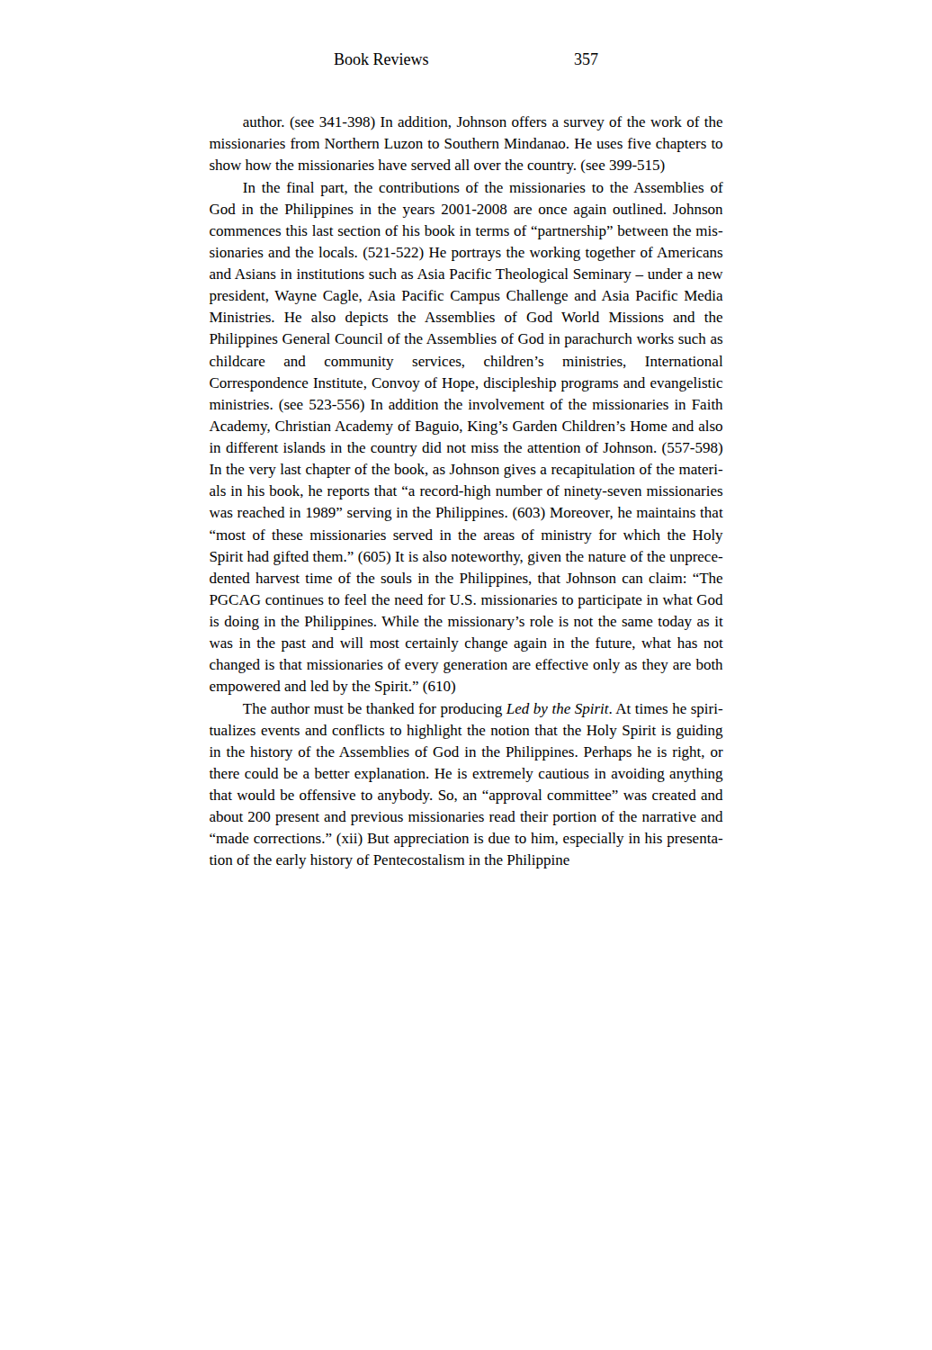Book Reviews 357
author. (see 341-398) In addition, Johnson offers a survey of the work of the missionaries from Northern Luzon to Southern Mindanao. He uses five chapters to show how the missionaries have served all over the country. (see 399-515)
In the final part, the contributions of the missionaries to the Assemblies of God in the Philippines in the years 2001-2008 are once again outlined. Johnson commences this last section of his book in terms of “partnership” between the missionaries and the locals. (521-522) He portrays the working together of Americans and Asians in institutions such as Asia Pacific Theological Seminary – under a new president, Wayne Cagle, Asia Pacific Campus Challenge and Asia Pacific Media Ministries. He also depicts the Assemblies of God World Missions and the Philippines General Council of the Assemblies of God in parachurch works such as childcare and community services, children’s ministries, International Correspondence Institute, Convoy of Hope, discipleship programs and evangelistic ministries. (see 523-556) In addition the involvement of the missionaries in Faith Academy, Christian Academy of Baguio, King’s Garden Children’s Home and also in different islands in the country did not miss the attention of Johnson. (557-598) In the very last chapter of the book, as Johnson gives a recapitulation of the materials in his book, he reports that “a record-high number of ninety-seven missionaries was reached in 1989” serving in the Philippines. (603) Moreover, he maintains that “most of these missionaries served in the areas of ministry for which the Holy Spirit had gifted them.” (605) It is also noteworthy, given the nature of the unprecedented harvest time of the souls in the Philippines, that Johnson can claim: “The PGCAG continues to feel the need for U.S. missionaries to participate in what God is doing in the Philippines. While the missionary’s role is not the same today as it was in the past and will most certainly change again in the future, what has not changed is that missionaries of every generation are effective only as they are both empowered and led by the Spirit.” (610)
The author must be thanked for producing Led by the Spirit. At times he spiritualizes events and conflicts to highlight the notion that the Holy Spirit is guiding in the history of the Assemblies of God in the Philippines. Perhaps he is right, or there could be a better explanation. He is extremely cautious in avoiding anything that would be offensive to anybody. So, an “approval committee” was created and about 200 present and previous missionaries read their portion of the narrative and “made corrections.” (xii) But appreciation is due to him, especially in his presentation of the early history of Pentecostalism in the Philippine